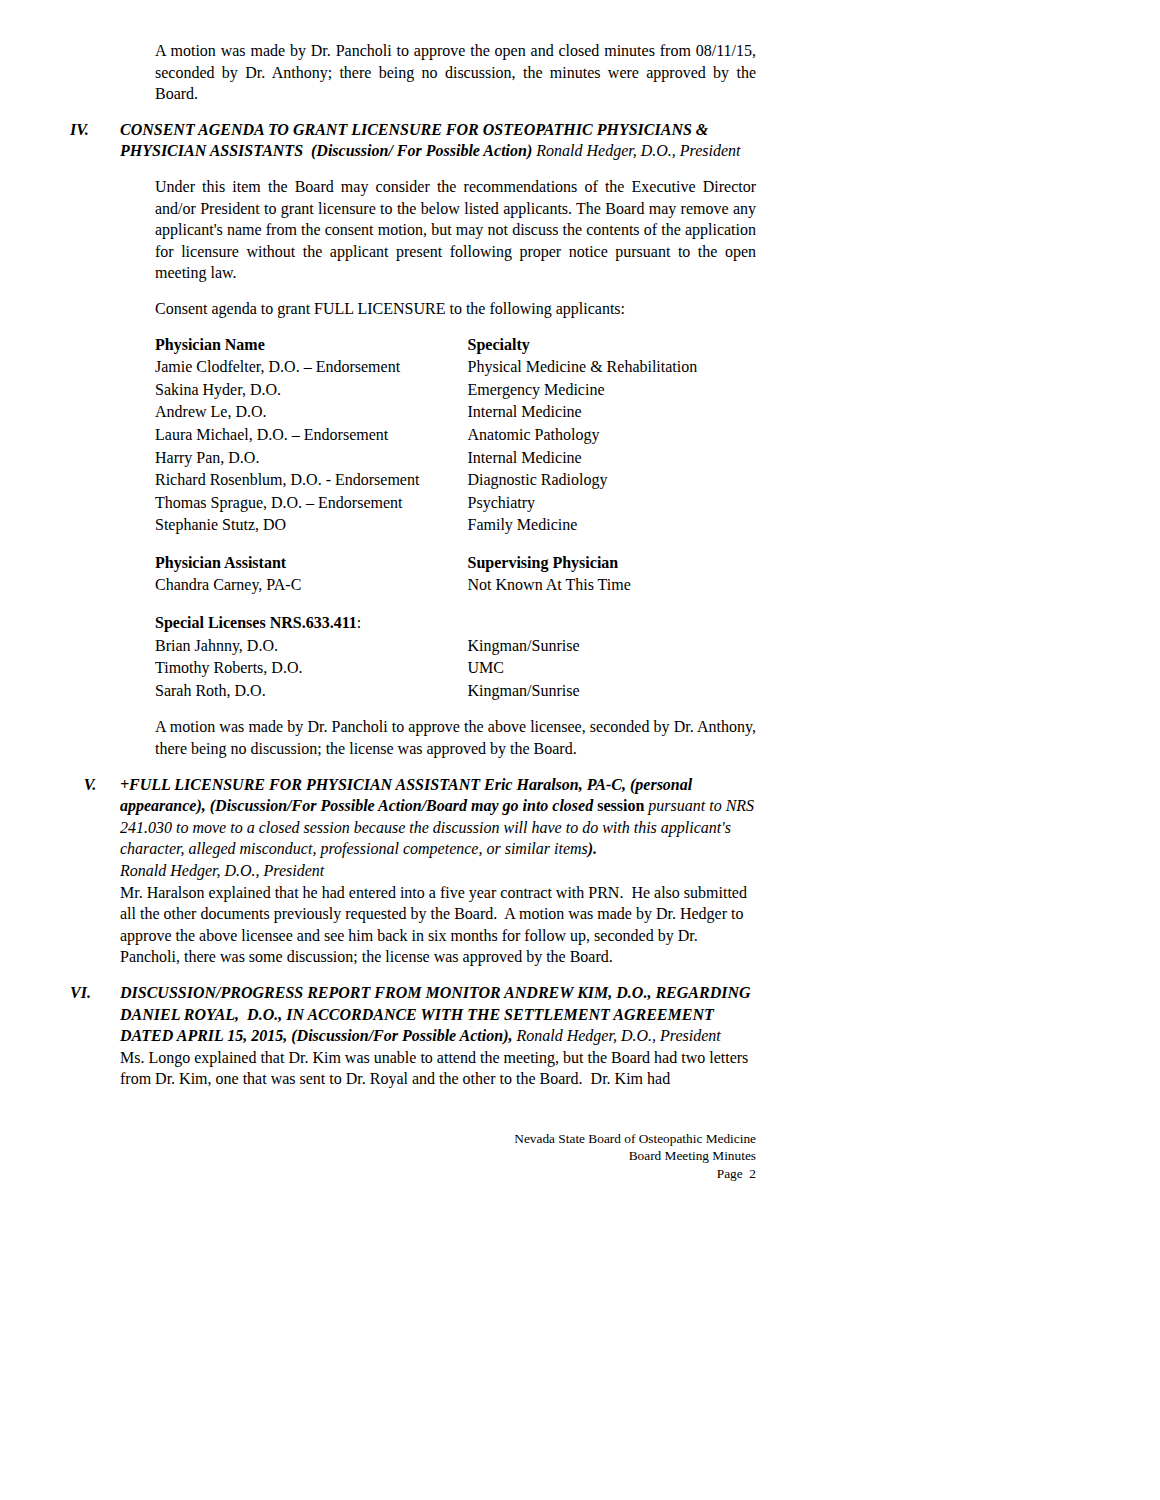A motion was made by Dr. Pancholi to approve the open and closed minutes from 08/11/15, seconded by Dr. Anthony; there being no discussion, the minutes were approved by the Board.
IV.
CONSENT AGENDA TO GRANT LICENSURE FOR OSTEOPATHIC PHYSICIANS & PHYSICIAN ASSISTANTS (Discussion/ For Possible Action) Ronald Hedger, D.O., President
Under this item the Board may consider the recommendations of the Executive Director and/or President to grant licensure to the below listed applicants. The Board may remove any applicant's name from the consent motion, but may not discuss the contents of the application for licensure without the applicant present following proper notice pursuant to the open meeting law.
Consent agenda to grant FULL LICENSURE to the following applicants:
| Physician Name | Specialty |
| Jamie Clodfelter, D.O. – Endorsement | Physical Medicine & Rehabilitation |
| Sakina Hyder, D.O. | Emergency Medicine |
| Andrew Le, D.O. | Internal Medicine |
| Laura Michael, D.O. – Endorsement | Anatomic Pathology |
| Harry Pan, D.O. | Internal Medicine |
| Richard Rosenblum, D.O. - Endorsement | Diagnostic Radiology |
| Thomas Sprague, D.O. – Endorsement | Psychiatry |
| Stephanie Stutz, DO | Family Medicine |
| Physician Assistant | Supervising Physician |
| Chandra Carney, PA-C | Not Known At This Time |
| Special Licenses NRS.633.411 : | |
| Brian Jahnny, D.O. | Kingman/Sunrise |
| Timothy Roberts, D.O. | UMC |
| Sarah Roth, D.O. | Kingman/Sunrise |
A motion was made by Dr. Pancholi to approve the above licensee, seconded by Dr. Anthony, there being no discussion; the license was approved by the Board.
V.
+FULL LICENSURE FOR PHYSICIAN ASSISTANT Eric Haralson, PA-C, (personal appearance), (Discussion/For Possible Action/Board may go into closed session pursuant to NRS 241.030 to move to a closed session because the discussion will have to do with this applicant's character, alleged misconduct, professional competence, or similar items).
Ronald Hedger, D.O., President
Mr. Haralson explained that he had entered into a five year contract with PRN. He also submitted all the other documents previously requested by the Board. A motion was made by Dr. Hedger to approve the above licensee and see him back in six months for follow up, seconded by Dr. Pancholi, there was some discussion; the license was approved by the Board.
VI.
DISCUSSION/PROGRESS REPORT FROM MONITOR ANDREW KIM, D.O., REGARDING DANIEL ROYAL, D.O., IN ACCORDANCE WITH THE SETTLEMENT AGREEMENT DATED APRIL 15, 2015, (Discussion/For Possible Action), Ronald Hedger, D.O., President
Ms. Longo explained that Dr. Kim was unable to attend the meeting, but the Board had two letters from Dr. Kim, one that was sent to Dr. Royal and the other to the Board. Dr. Kim had
Nevada State Board of Osteopathic Medicine
Board Meeting Minutes
Page 2